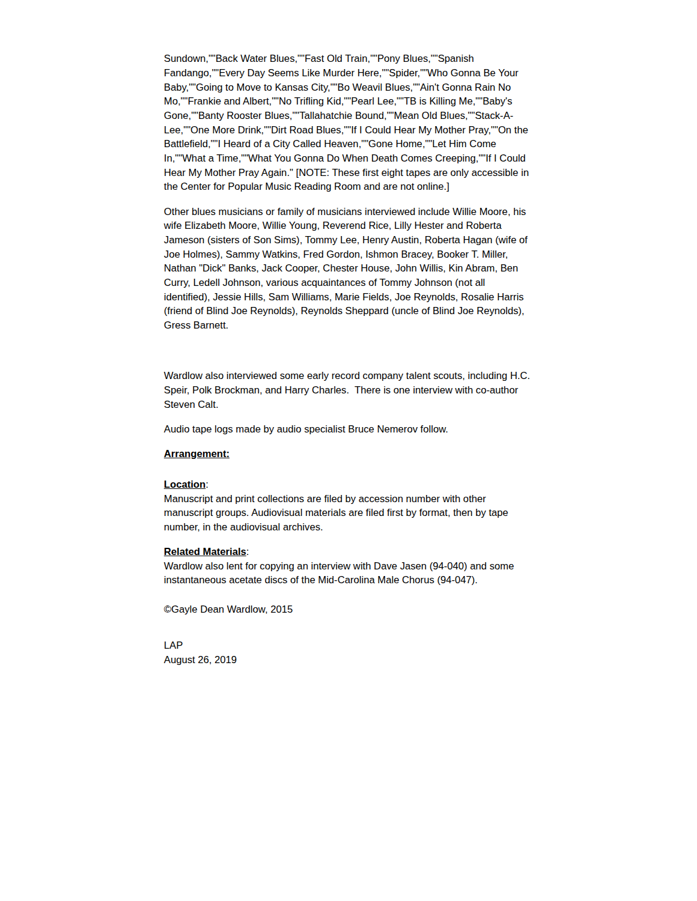Sundown,""Back Water Blues,""Fast Old Train,""Pony Blues,""Spanish Fandango,""Every Day Seems Like Murder Here,""Spider,""Who Gonna Be Your Baby,""Going to Move to Kansas City,""Bo Weavil Blues,""Ain't Gonna Rain No Mo,""Frankie and Albert,""No Trifling Kid,""Pearl Lee,""TB is Killing Me,""Baby's Gone,""Banty Rooster Blues,""Tallahatchie Bound,""Mean Old Blues,""Stack-A-Lee,""One More Drink,""Dirt Road Blues,""If I Could Hear My Mother Pray,""On the Battlefield,""I Heard of a City Called Heaven,""Gone Home,""Let Him Come In,""What a Time,""What You Gonna Do When Death Comes Creeping,""If I Could Hear My Mother Pray Again." [NOTE: These first eight tapes are only accessible in the Center for Popular Music Reading Room and are not online.]
Other blues musicians or family of musicians interviewed include Willie Moore, his wife Elizabeth Moore, Willie Young, Reverend Rice, Lilly Hester and Roberta Jameson (sisters of Son Sims), Tommy Lee, Henry Austin, Roberta Hagan (wife of Joe Holmes), Sammy Watkins, Fred Gordon, Ishmon Bracey, Booker T. Miller, Nathan "Dick" Banks, Jack Cooper, Chester House, John Willis, Kin Abram, Ben Curry, Ledell Johnson, various acquaintances of Tommy Johnson (not all identified), Jessie Hills, Sam Williams, Marie Fields, Joe Reynolds, Rosalie Harris (friend of Blind Joe Reynolds), Reynolds Sheppard (uncle of Blind Joe Reynolds), Gress Barnett.
Wardlow also interviewed some early record company talent scouts, including H.C. Speir, Polk Brockman, and Harry Charles. There is one interview with co-author Steven Calt.
Audio tape logs made by audio specialist Bruce Nemerov follow.
Arrangement:
Location:
Manuscript and print collections are filed by accession number with other manuscript groups. Audiovisual materials are filed first by format, then by tape number, in the audiovisual archives.
Related Materials:
Wardlow also lent for copying an interview with Dave Jasen (94-040) and some instantaneous acetate discs of the Mid-Carolina Male Chorus (94-047).
©Gayle Dean Wardlow, 2015
LAP
August 26, 2019